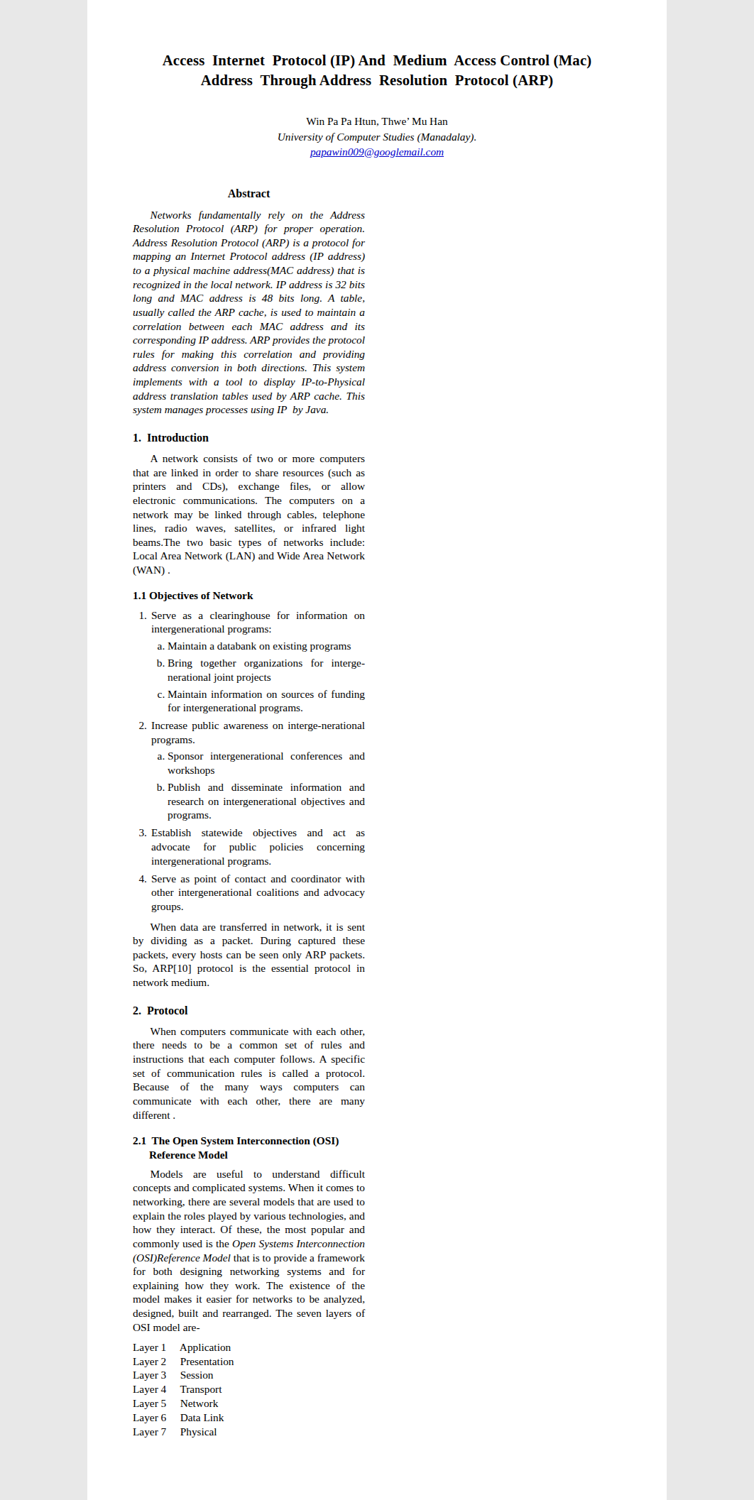Access Internet Protocol (IP) And Medium Access Control (Mac)
Address Through Address Resolution Protocol (ARP)
Win Pa Pa Htun, Thwe’ Mu Han
University of Computer Studies (Manadalay).
papawin009@googlemail.com
Abstract
Networks fundamentally rely on the Address Resolution Protocol (ARP) for proper operation. Address Resolution Protocol (ARP) is a protocol for mapping an Internet Protocol address (IP address) to a physical machine address(MAC address) that is recognized in the local network. IP address is 32 bits long and MAC address is 48 bits long. A table, usually called the ARP cache, is used to maintain a correlation between each MAC address and its corresponding IP address. ARP provides the protocol rules for making this correlation and providing address conversion in both directions. This system implements with a tool to display IP-to-Physical address translation tables used by ARP cache. This system manages processes using IP by Java.
1. Introduction
A network consists of two or more computers that are linked in order to share resources (such as printers and CDs), exchange files, or allow electronic communications. The computers on a network may be linked through cables, telephone lines, radio waves, satellites, or infrared light beams.The two basic types of networks include: Local Area Network (LAN) and Wide Area Network (WAN) .
1.1 Objectives of Network
Serve as a clearinghouse for information on intergenerational programs:
Maintain a databank on existing programs
Bring together organizations for interge-nerational joint projects
Maintain information on sources of funding for intergenerational programs.
Increase public awareness on interge-nerational programs.
Sponsor intergenerational conferences and workshops
Publish and disseminate information and research on intergenerational objectives and programs.
Establish statewide objectives and act as advocate for public policies concerning intergenerational programs.
Serve as point of contact and coordinator with other intergenerational coalitions and advocacy groups.
When data are transferred in network, it is sent by dividing as a packet. During captured these packets, every hosts can be seen only ARP packets. So, ARP[10] protocol is the essential protocol in network medium.
2. Protocol
When computers communicate with each other, there needs to be a common set of rules and instructions that each computer follows. A specific set of communication rules is called a protocol. Because of the many ways computers can communicate with each other, there are many different .
2.1 The Open System Interconnection (OSI)
Reference Model
Models are useful to understand difficult concepts and complicated systems. When it comes to networking, there are several models that are used to explain the roles played by various technologies, and how they interact. Of these, the most popular and commonly used is the Open Systems Interconnection (OSI)Reference Model that is to provide a framework for both designing networking systems and for explaining how they work. The existence of the model makes it easier for networks to be analyzed, designed, built and rearranged. The seven layers of OSI model are-
Layer 1 Application
Layer 2 Presentation
Layer 3 Session
Layer 4 Transport
Layer 5 Network
Layer 6 Data Link
Layer 7 Physical